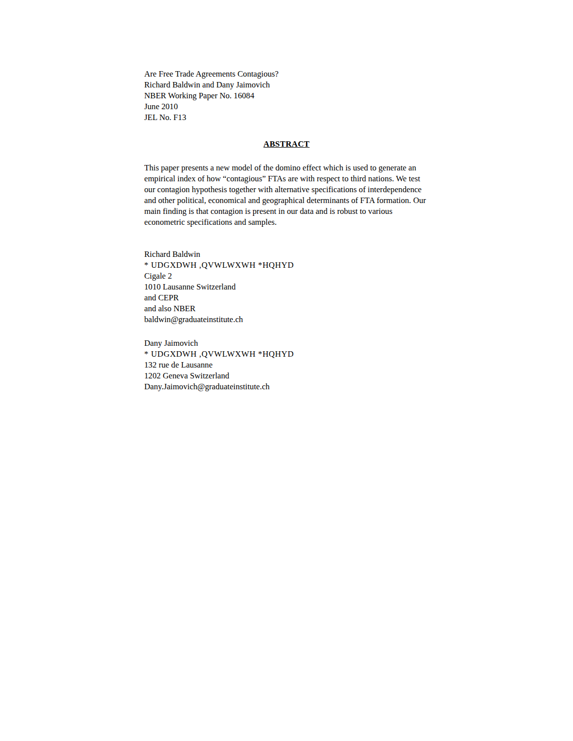Are Free Trade Agreements Contagious?
Richard Baldwin and Dany Jaimovich
NBER Working Paper No. 16084
June 2010
JEL No. F13
ABSTRACT
This paper presents a new model of the domino effect which is used to generate an empirical index of how “contagious” FTAs are with respect to third nations. We test our contagion hypothesis together with alternative specifications of interdependence and other political, economical and geographical determinants of FTA formation. Our main finding is that contagion is present in our data and is robust to various econometric specifications and samples.
Richard Baldwin
* UDGXDWH ,QVWLWXWH *HQHYD
Cigale 2
1010 Lausanne Switzerland
and CEPR
and also NBER
baldwin@graduateinstitute.ch
Dany Jaimovich
* UDGXDWH ,QVWLWXWH *HQHYD
132 rue de Lausanne
1202 Geneva Switzerland
Dany.Jaimovich@graduateinstitute.ch